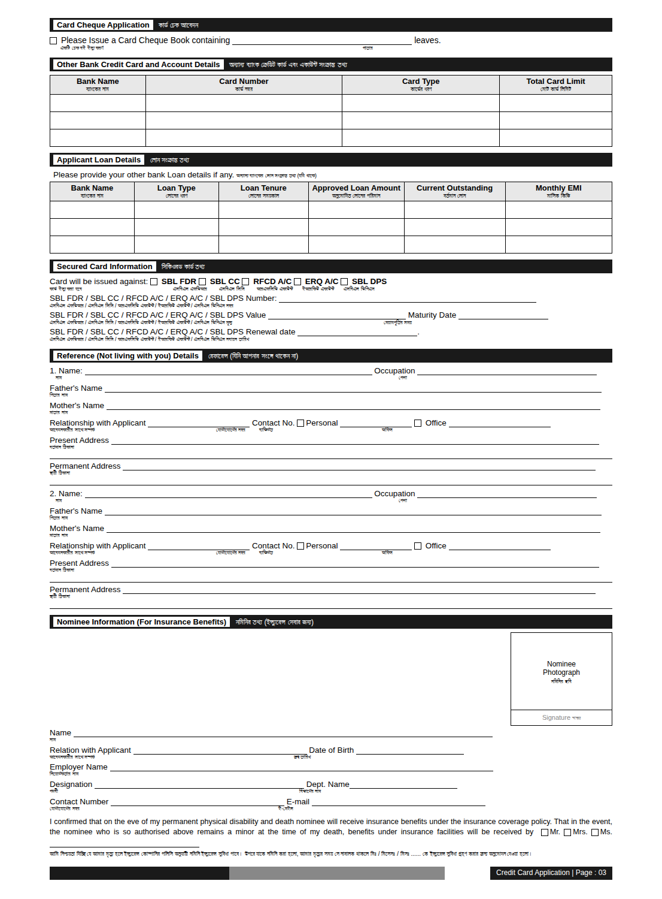Card Cheque Application কার্ড চেক আবেদন
Please Issue a Card Cheque Book containing leaves.
একটি চেক বই ইস্যু করণ পাতার
Other Bank Credit Card and Account Details অন্যান্য ব্যাংক ক্রেডিট কার্ড এবং একাউন্ট সংক্রান্ত তথ্য
| Bank Name ব্যাংকের নাম | Card Number কার্ড নম্বর | Card Type কার্ডের ধরণ | Total Card Limit মোট কার্ড লিমিট |
| --- | --- | --- | --- |
Applicant Loan Details লোন সংক্রান্ত তথ্য
Please provide your other bank Loan details if any. অন্যান্য ব্যাংকের লোন সংক্রান্ত তথ্য (যদি থাকে)
| Bank Name ব্যাংকের নাম | Loan Type লোনের ধরণ | Loan Tenure লোনের সময়কাল | Approved Loan Amount অনুমোদিত লোনের পরিমান | Current Outstanding বর্তমান লোন | Monthly EMI মাসিক কিস্তি |
| --- | --- | --- | --- | --- | --- |
Secured Card Information সিকিওরড কার্ড তথ্য
Card will be issued against: SBL FDR SBL CC RFCD A/C ERQ A/C SBL DPS
কার্ড ইস্যু করা হবে এসবিএল এফডিআর এসবিএল সিসি আরএফসিডি একাউন্ট ইআরকিউ একাউন্ট এসবিএল ডিপিএস
SBL FDR / SBL CC / RFCD A/C / ERQ A/C / SBL DPS Number:
এসবিএল এফডিআর / এসবিএল সিসি / আরএফসিডি একাউন্ট / ইআরকিউ একাউন্ট / এসবিএল ডিপিএস নম্বর
SBL FDR / SBL CC / RFCD A/C / ERQ A/C / SBL DPS Value Maturity Date
এসবিএল এফডিআর / এসবিএল সিসি / আরএফসিডি একাউন্ট / ইআরকিউ একাউন্ট / এসবিএল ডিপিএস মূল্য মেয়াদপূর্তির সময়
SBL FDR / SBL CC / RFCD A/C / ERQ A/C / SBL DPS Renewal date .
এসবিএল এফডিআর / এসবিএল সিসি / আরএফসিডি একাউন্ট / ইআরকিউ একাউন্ট / এসবিএল ডিপিএস নবায়ন তারিখ
Reference (Not living with you) Details রেফারেন্স (যিনি আপনার সংঙ্গে থাকেন না)
1. Name: Occupation
নাম পেশা
Father's Name
পিতার নাম
Mother's Name
মাতার নাম
Relationship with Applicant Contact No. Personal Office
আবেদনকারীর সাথে সম্পর্ক যোগাযোগের নম্বর ব্যক্তিগত অফিস
Present Address
বর্তমান ঠিকানা
Permanent Address
স্থায়ী ঠিকানা
2. Name: Occupation
নাম পেশা
Father's Name
পিতার নাম
Mother's Name
মাতার নাম
Relationship with Applicant Contact No. Personal Office
আবেদনকারীর সাথে সম্পর্ক যোগাযোগের নম্বর ব্যক্তিগত অফিস
Present Address
বর্তমান ঠিকানা
Permanent Address
স্থায়ী ঠিকানা
Nominee Information (For Insurance Benefits) নমিনির তথ্য (ইন্স্যুরেন্স সেবার জন্য)
Nominee
Photograph
নমিনির ছবি
Signature স্বাক্ষর
Name
নাম
Relation with Applicant Date of Birth
আবেদনকারীর সাথে সম্পর্ক জন্ম তারিখ
Employer Name
নিয়োগকর্তার নাম
Designation Dept. Name
পদবী বিভাগের নাম
Contact Number E-mail
যোগাযোগের নম্বর ই-মেইল
I confirmed that on the eve of my permanent physical disability and death nominee will receive insurance benefits under the insurance coverage policy. That in the event, the nominee who is so authorised above remains a minor at the time of my death, benefits under insurance facilities will be received by Mr. Mrs. Ms.
আমি নিশ্চয়তা দিচ্ছি যে আমার মৃত্যু হলে ইন্স্যুরেন্স কোম্পানির পলিসি অনুযায়ী নমিনি ইন্স্যুরেন্স সুবিধা পাবে। উপরে যাকে নমিনি করা হলো, আমার মৃত্যুর সময় সে নাবালক থাকলে মিঃ / মিসেসঃ / মিসঃ ...... কে ইন্স্যুরেন্স সুবিধা গ্রহণ করার জন্য অনুমোদন দেওয়া হলো।
Credit Card Application | Page : 03